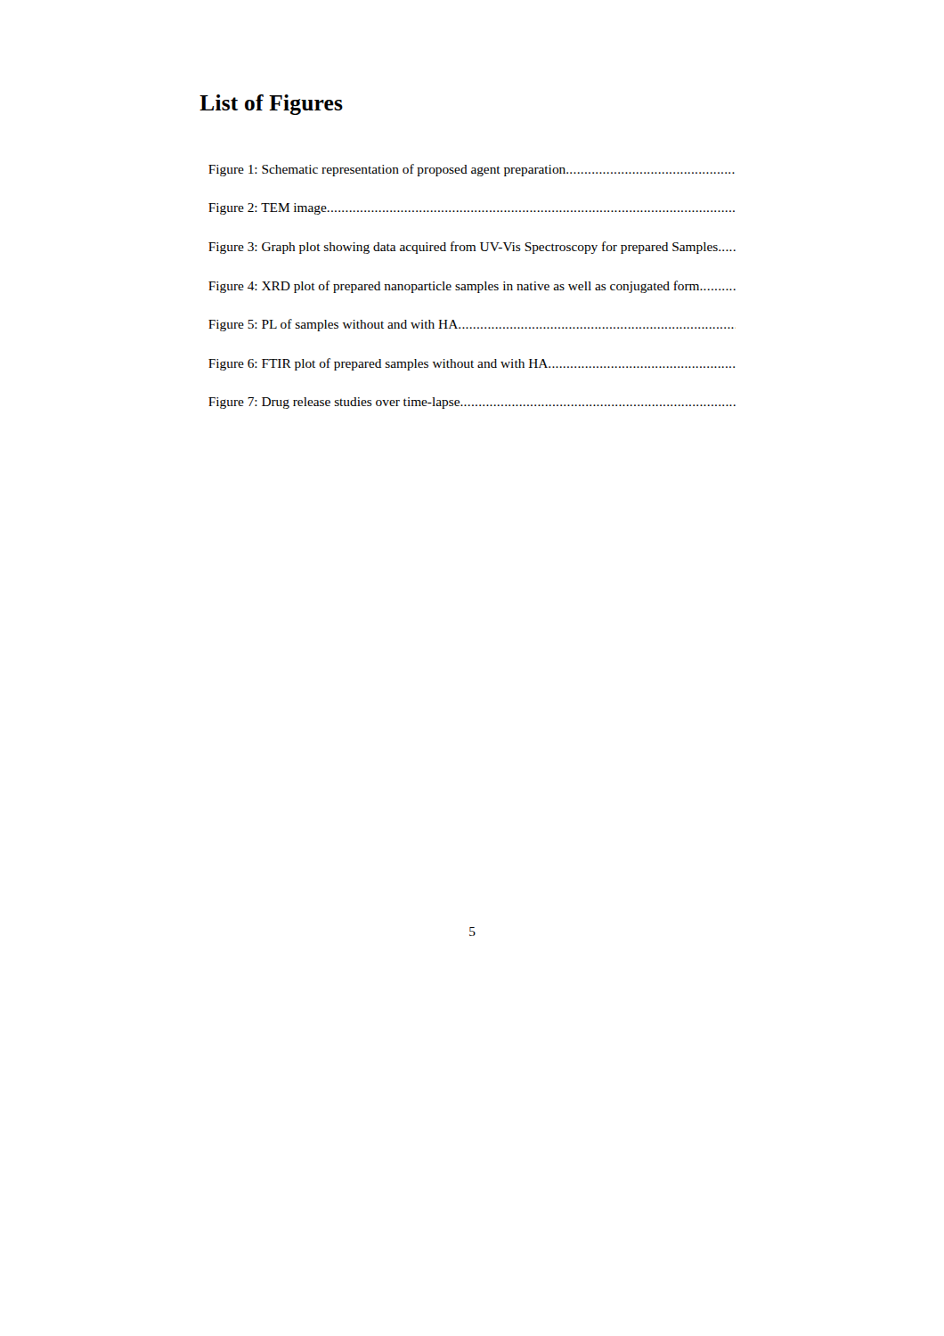List of Figures
Figure 1: Schematic representation of proposed agent preparation........................................................... 13
Figure 2: TEM image............................................................................................................................. 14
Figure 3: Graph plot showing data acquired from UV-Vis Spectroscopy for prepared Samples.............. 15
Figure 4: XRD plot of prepared nanoparticle samples in native as well as conjugated form.................... 16
Figure 5: PL of samples without and with HA.............................................................................................. 17
Figure 6: FTIR plot of prepared samples without and with HA................................................................ 18
Figure 7: Drug release studies over time-lapse................................................................................................ 19
5